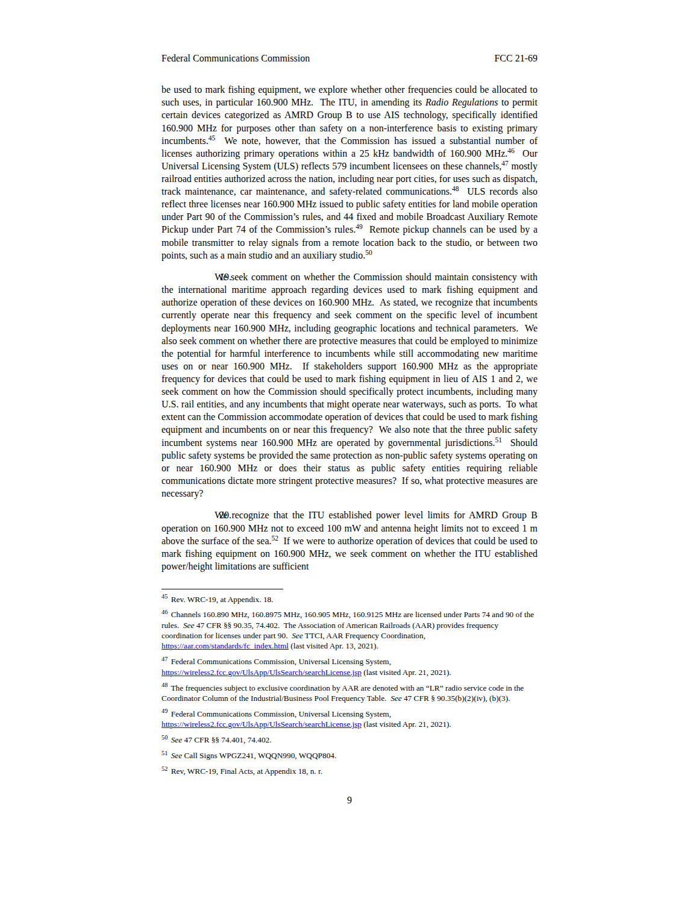Federal Communications Commission
FCC 21-69
be used to mark fishing equipment, we explore whether other frequencies could be allocated to such uses, in particular 160.900 MHz. The ITU, in amending its Radio Regulations to permit certain devices categorized as AMRD Group B to use AIS technology, specifically identified 160.900 MHz for purposes other than safety on a non-interference basis to existing primary incumbents.45 We note, however, that the Commission has issued a substantial number of licenses authorizing primary operations within a 25 kHz bandwidth of 160.900 MHz.46 Our Universal Licensing System (ULS) reflects 579 incumbent licensees on these channels,47 mostly railroad entities authorized across the nation, including near port cities, for uses such as dispatch, track maintenance, car maintenance, and safety-related communications.48 ULS records also reflect three licenses near 160.900 MHz issued to public safety entities for land mobile operation under Part 90 of the Commission’s rules, and 44 fixed and mobile Broadcast Auxiliary Remote Pickup under Part 74 of the Commission’s rules.49 Remote pickup channels can be used by a mobile transmitter to relay signals from a remote location back to the studio, or between two points, such as a main studio and an auxiliary studio.50
19. We seek comment on whether the Commission should maintain consistency with the international maritime approach regarding devices used to mark fishing equipment and authorize operation of these devices on 160.900 MHz. As stated, we recognize that incumbents currently operate near this frequency and seek comment on the specific level of incumbent deployments near 160.900 MHz, including geographic locations and technical parameters. We also seek comment on whether there are protective measures that could be employed to minimize the potential for harmful interference to incumbents while still accommodating new maritime uses on or near 160.900 MHz. If stakeholders support 160.900 MHz as the appropriate frequency for devices that could be used to mark fishing equipment in lieu of AIS 1 and 2, we seek comment on how the Commission should specifically protect incumbents, including many U.S. rail entities, and any incumbents that might operate near waterways, such as ports. To what extent can the Commission accommodate operation of devices that could be used to mark fishing equipment and incumbents on or near this frequency? We also note that the three public safety incumbent systems near 160.900 MHz are operated by governmental jurisdictions.51 Should public safety systems be provided the same protection as non-public safety systems operating on or near 160.900 MHz or does their status as public safety entities requiring reliable communications dictate more stringent protective measures? If so, what protective measures are necessary?
20. We recognize that the ITU established power level limits for AMRD Group B operation on 160.900 MHz not to exceed 100 mW and antenna height limits not to exceed 1 m above the surface of the sea.52 If we were to authorize operation of devices that could be used to mark fishing equipment on 160.900 MHz, we seek comment on whether the ITU established power/height limitations are sufficient
45 Rev. WRC-19, at Appendix. 18.
46 Channels 160.890 MHz, 160.8975 MHz, 160.905 MHz, 160.9125 MHz are licensed under Parts 74 and 90 of the rules. See 47 CFR §§ 90.35, 74.402. The Association of American Railroads (AAR) provides frequency coordination for licenses under part 90. See TTCI, AAR Frequency Coordination, https://aar.com/standards/fc_index.html (last visited Apr. 13, 2021).
47 Federal Communications Commission, Universal Licensing System, https://wireless2.fcc.gov/UlsApp/UlsSearch/searchLicense.jsp (last visited Apr. 21, 2021).
48 The frequencies subject to exclusive coordination by AAR are denoted with an “LR” radio service code in the Coordinator Column of the Industrial/Business Pool Frequency Table. See 47 CFR § 90.35(b)(2)(iv), (b)(3).
49 Federal Communications Commission, Universal Licensing System, https://wireless2.fcc.gov/UlsApp/UlsSearch/searchLicense.jsp (last visited Apr. 21, 2021).
50 See 47 CFR §§ 74.401, 74.402.
51 See Call Signs WPGZ241, WQQN990, WQQP804.
52 Rev, WRC-19, Final Acts, at Appendix 18, n. r.
9